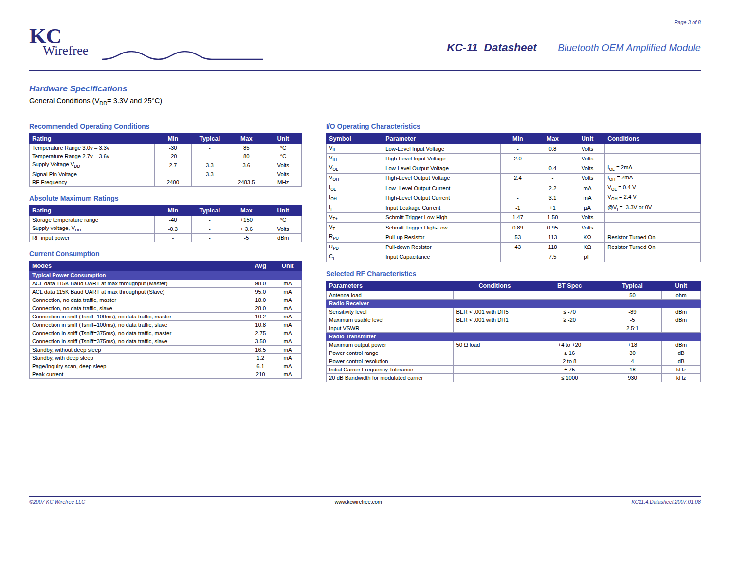Page 3 of 8
KC
Wirefree
KC-11 Datasheet Bluetooth OEM Amplified Module
Hardware Specifications
General Conditions (VDD= 3.3V and 25°C)
Recommended Operating Conditions
| Rating | Min | Typical | Max | Unit |
| --- | --- | --- | --- | --- |
| Temperature Range 3.0v – 3.3v | -30 | - | 85 | °C |
| Temperature Range 2.7v – 3.6v | -20 | - | 80 | °C |
| Supply Voltage V DD | 2.7 | 3.3 | 3.6 | Volts |
| Signal Pin Voltage | - | 3.3 | - | Volts |
| RF Frequency | 2400 | - | 2483.5 | MHz |
Absolute Maximum Ratings
| Rating | Min | Typical | Max | Unit |
| --- | --- | --- | --- | --- |
| Storage temperature range | -40 | - | +150 | °C |
| Supply voltage, V DD | -0.3 | - | + 3.6 | Volts |
| RF input power | - | - | -5 | dBm |
Current Consumption
| Modes | Avg | Unit |
| --- | --- | --- |
| Typical Power Consumption |
| ACL data 115K Baud UART at max throughput (Master) | 98.0 | mA |
| ACL data 115K Baud UART at max throughput (Slave) | 95.0 | mA |
| Connection, no data traffic, master | 18.0 | mA |
| Connection, no data traffic, slave | 28.0 | mA |
| Connection in sniff (Tsniff=100ms), no data traffic, master | 10.2 | mA |
| Connection in sniff (Tsniff=100ms), no data traffic, slave | 10.8 | mA |
| Connection in sniff (Tsniff=375ms), no data traffic, master | 2.75 | mA |
| Connection in sniff (Tsniff=375ms), no data traffic, slave | 3.50 | mA |
| Standby, without deep sleep | 16.5 | mA |
| Standby, with deep sleep | 1.2 | mA |
| Page/Inquiry scan, deep sleep | 6.1 | mA |
| Peak current | 210 | mA |
I/O Operating Characteristics
| Symbol | Parameter | Min | Max | Unit | Conditions |
| --- | --- | --- | --- | --- | --- |
| V IL | Low-Level Input Voltage | - | 0.8 | Volts | |
| V IH | High-Level Input Voltage | 2.0 | - | Volts | |
| V OL | Low-Level Output Voltage | - | 0.4 | Volts | I OL = 2mA |
| V OH | High-Level Output Voltage | 2.4 | - | Volts | I OH = 2mA |
| I OL | Low -Level Output Current | - | 2.2 | mA | V OL = 0.4 V |
| I OH | High-Level Output Current | - | 3.1 | mA | V OH = 2.4 V |
| I I | Input Leakage Current | -1 | +1 | µA | @V I = 3.3V or 0V |
| V T+ | Schmitt Trigger Low-High | 1.47 | 1.50 | Volts | |
| V T- | Schmitt Trigger High-Low | 0.89 | 0.95 | Volts | |
| R PU | Pull-up Resistor | 53 | 113 | KΩ | Resistor Turned On |
| R PD | Pull-down Resistor | 43 | 118 | KΩ | Resistor Turned On |
| C I | Input Capacitance | | 7.5 | pF | |
Selected RF Characteristics
| Parameters | Conditions | BT Spec | Typical | Unit |
| --- | --- | --- | --- | --- |
| Antenna load | | | 50 | ohm |
| Radio Receiver |
| Sensitivity level | BER < .001 with DH5 | ≤ -70 | -89 | dBm |
| Maximum usable level | BER < .001 with DH1 | ≥ -20 | -5 | dBm |
| Input VSWR | | | 2.5:1 | |
| Radio Transmitter |
| Maximum output power | 50 Ω load | +4 to +20 | +18 | dBm |
| Power control range | | ≥ 16 | 30 | dB |
| Power control resolution | | 2 to 8 | 4 | dB |
| Initial Carrier Frequency Tolerance | | ± 75 | 18 | kHz |
| 20 dB Bandwidth for modulated carrier | | ≤ 1000 | 930 | kHz |
©2007 KC Wirefree LLC www.kcwirefree.com KC11.4.Datasheet.2007.01.08